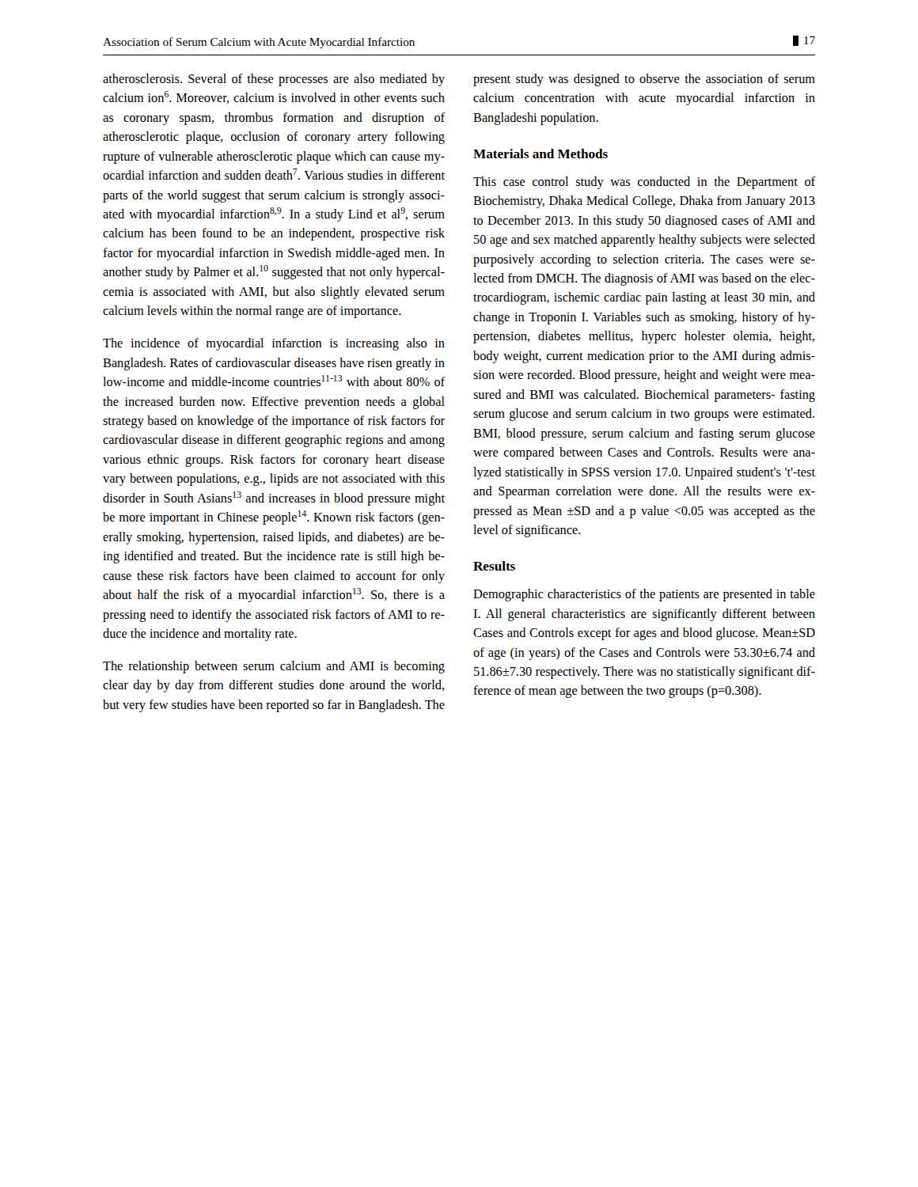Association of Serum Calcium with Acute Myocardial Infarction 17
atherosclerosis. Several of these processes are also mediated by calcium ion6. Moreover, calcium is involved in other events such as coronary spasm, thrombus formation and disruption of atherosclerotic plaque, occlusion of coronary artery following rupture of vulnerable atherosclerotic plaque which can cause myocardial infarction and sudden death7. Various studies in different parts of the world suggest that serum calcium is strongly associated with myocardial infarction8,9. In a study Lind et al9, serum calcium has been found to be an independent, prospective risk factor for myocardial infarction in Swedish middle-aged men. In another study by Palmer et al.10 suggested that not only hypercalcemia is associated with AMI, but also slightly elevated serum calcium levels within the normal range are of importance.
The incidence of myocardial infarction is increasing also in Bangladesh. Rates of cardiovascular diseases have risen greatly in low-income and middle-income countries11-13 with about 80% of the increased burden now. Effective prevention needs a global strategy based on knowledge of the importance of risk factors for cardiovascular disease in different geographic regions and among various ethnic groups. Risk factors for coronary heart disease vary between populations, e.g., lipids are not associated with this disorder in South Asians13 and increases in blood pressure might be more important in Chinese people14. Known risk factors (generally smoking, hypertension, raised lipids, and diabetes) are being identified and treated. But the incidence rate is still high because these risk factors have been claimed to account for only about half the risk of a myocardial infarction13. So, there is a pressing need to identify the associated risk factors of AMI to reduce the incidence and mortality rate.
The relationship between serum calcium and AMI is becoming clear day by day from different studies done around the world, but very few studies have been reported so far in Bangladesh. The present study was designed to observe the association of serum calcium concentration with acute myocardial infarction in Bangladeshi population.
Materials and Methods
This case control study was conducted in the Department of Biochemistry, Dhaka Medical College, Dhaka from January 2013 to December 2013. In this study 50 diagnosed cases of AMI and 50 age and sex matched apparently healthy subjects were selected purposively according to selection criteria. The cases were selected from DMCH. The diagnosis of AMI was based on the electrocardiogram, ischemic cardiac pain lasting at least 30 min, and change in Troponin I. Variables such as smoking, history of hypertension, diabetes mellitus, hyperc holester olemia, height, body weight, current medication prior to the AMI during admission were recorded. Blood pressure, height and weight were measured and BMI was calculated. Biochemical parameters- fasting serum glucose and serum calcium in two groups were estimated. BMI, blood pressure, serum calcium and fasting serum glucose were compared between Cases and Controls. Results were analyzed statistically in SPSS version 17.0. Unpaired student's 't'-test and Spearman correlation were done. All the results were expressed as Mean ±SD and a p value <0.05 was accepted as the level of significance.
Results
Demographic characteristics of the patients are presented in table I. All general characteristics are significantly different between Cases and Controls except for ages and blood glucose. Mean±SD of age (in years) of the Cases and Controls were 53.30±6.74 and 51.86±7.30 respectively. There was no statistically significant difference of mean age between the two groups (p=0.308).